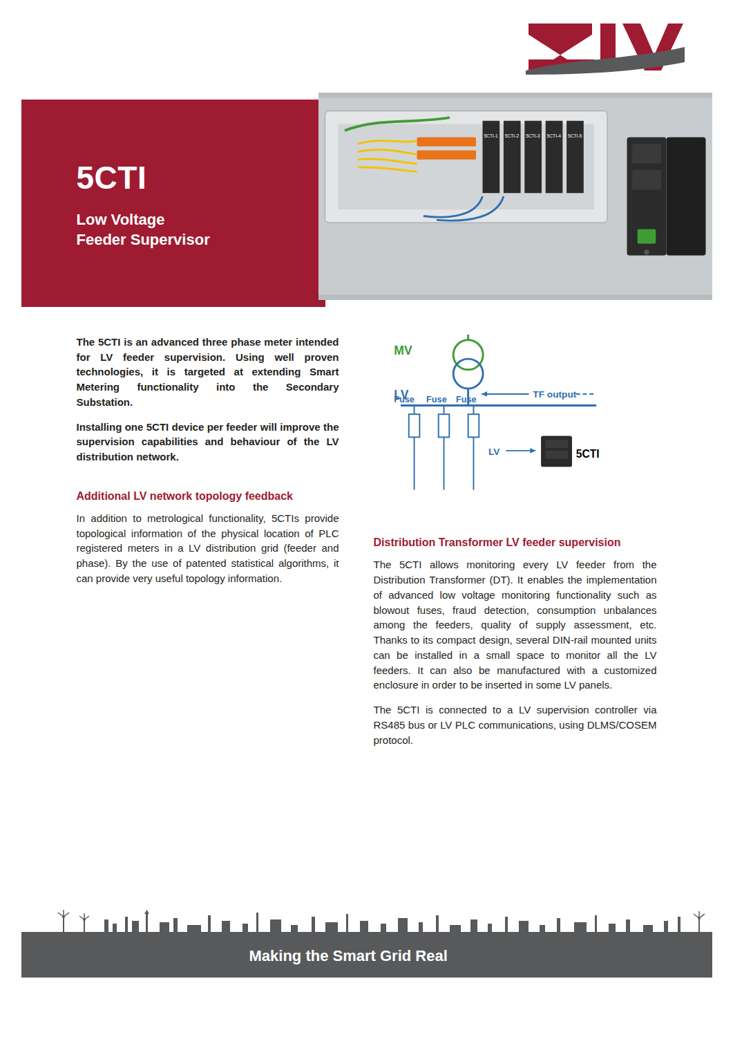ZIV
5CTI
Low Voltage
Feeder Supervisor
5CTI devices installed in LV panel 5CTI-1 5CTI-2 5CTI-3 5CTI-4 5CTI-5
The 5CTI is an advanced three phase meter intended for LV feeder supervision. Using well proven technologies, it is targeted at extending Smart Metering functionality into the Secondary Substation.
Installing one 5CTI device per feeder will improve the supervision capabilities and behaviour of the LV distribution network.
Additional LV network topology feedback
In addition to metrological functionality, 5CTIs provide topological information of the physical location of PLC registered meters in a LV distribution grid (feeder and phase). By the use of patented statistical algorithms, it can provide very useful topology information.
Distribution transformer LV feeder supervision diagram MV LV TF output Fuse Fuse Fuse LV 5CTI
Distribution Transformer LV feeder supervision
The 5CTI allows monitoring every LV feeder from the Distribution Transformer (DT). It enables the implementation of advanced low voltage monitoring functionality such as blowout fuses, fraud detection, consumption unbalances among the feeders, quality of supply assessment, etc. Thanks to its compact design, several DIN-rail mounted units can be installed in a small space to monitor all the LV feeders. It can also be manufactured with a customized enclosure in order to be inserted in some LV panels.
The 5CTI is connected to a LV supervision controller via RS485 bus or LV PLC communications, using DLMS/COSEM protocol.
Making the Smart Grid Real